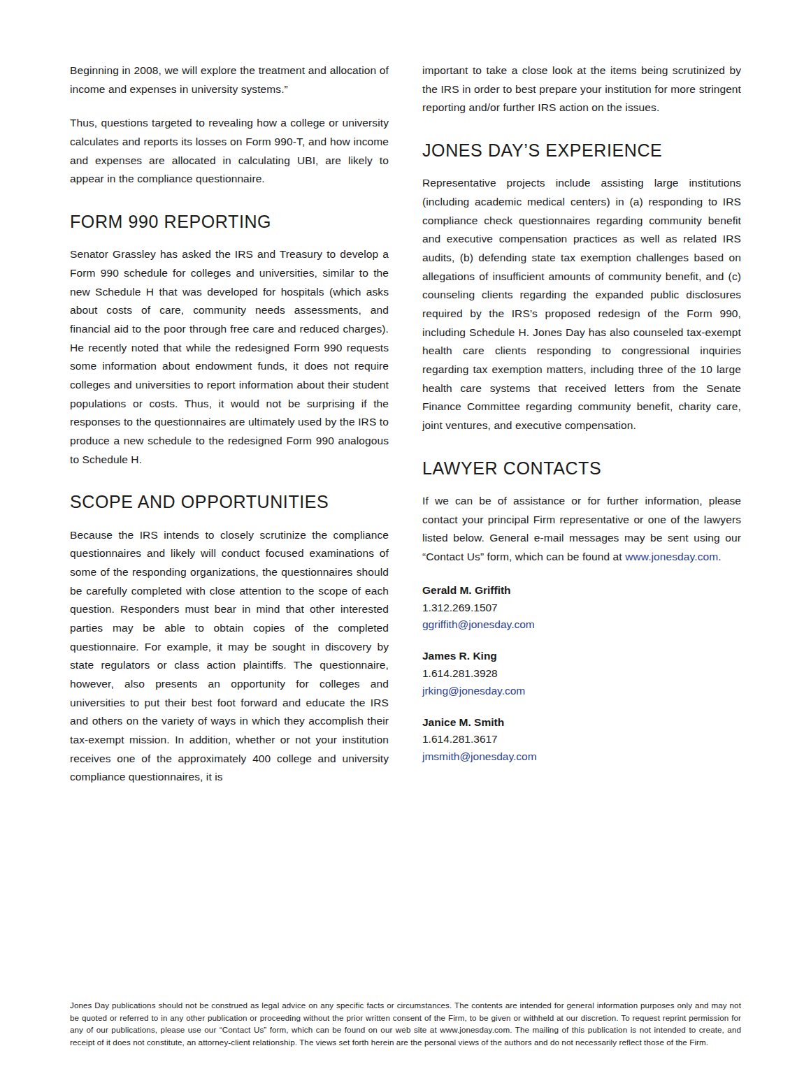Beginning in 2008, we will explore the treatment and allocation of income and expenses in university systems.”
Thus, questions targeted to revealing how a college or university calculates and reports its losses on Form 990-T, and how income and expenses are allocated in calculating UBI, are likely to appear in the compliance questionnaire.
Form 990 Reporting
Senator Grassley has asked the IRS and Treasury to develop a Form 990 schedule for colleges and universities, similar to the new Schedule H that was developed for hospitals (which asks about costs of care, community needs assessments, and financial aid to the poor through free care and reduced charges). He recently noted that while the redesigned Form 990 requests some information about endowment funds, it does not require colleges and universities to report information about their student populations or costs. Thus, it would not be surprising if the responses to the questionnaires are ultimately used by the IRS to produce a new schedule to the redesigned Form 990 analogous to Schedule H.
Scope and Opportunities
Because the IRS intends to closely scrutinize the compliance questionnaires and likely will conduct focused examinations of some of the responding organizations, the questionnaires should be carefully completed with close attention to the scope of each question. Responders must bear in mind that other interested parties may be able to obtain copies of the completed questionnaire. For example, it may be sought in discovery by state regulators or class action plaintiffs. The questionnaire, however, also presents an opportunity for colleges and universities to put their best foot forward and educate the IRS and others on the variety of ways in which they accomplish their tax-exempt mission. In addition, whether or not your institution receives one of the approximately 400 college and university compliance questionnaires, it is
important to take a close look at the items being scrutinized by the IRS in order to best prepare your institution for more stringent reporting and/or further IRS action on the issues.
Jones Day’s Experience
Representative projects include assisting large institutions (including academic medical centers) in (a) responding to IRS compliance check questionnaires regarding community benefit and executive compensation practices as well as related IRS audits, (b) defending state tax exemption challenges based on allegations of insufficient amounts of community benefit, and (c) counseling clients regarding the expanded public disclosures required by the IRS’s proposed redesign of the Form 990, including Schedule H. Jones Day has also counseled tax-exempt health care clients responding to congressional inquiries regarding tax exemption matters, including three of the 10 large health care systems that received letters from the Senate Finance Committee regarding community benefit, charity care, joint ventures, and executive compensation.
Lawyer Contacts
If we can be of assistance or for further information, please contact your principal Firm representative or one of the lawyers listed below. General e-mail messages may be sent using our “Contact Us” form, which can be found at www.jonesday.com.
Gerald M. Griffith 1.312.269.1507 ggriffith@jonesday.com
James R. King 1.614.281.3928 jrking@jonesday.com
Janice M. Smith 1.614.281.3617 jmsmith@jonesday.com
Jones Day publications should not be construed as legal advice on any specific facts or circumstances. The contents are intended for general information purposes only and may not be quoted or referred to in any other publication or proceeding without the prior written consent of the Firm, to be given or withheld at our discretion. To request reprint permission for any of our publications, please use our “Contact Us” form, which can be found on our web site at www.jonesday.com. The mailing of this publication is not intended to create, and receipt of it does not constitute, an attorney-client relationship. The views set forth herein are the personal views of the authors and do not necessarily reflect those of the Firm.